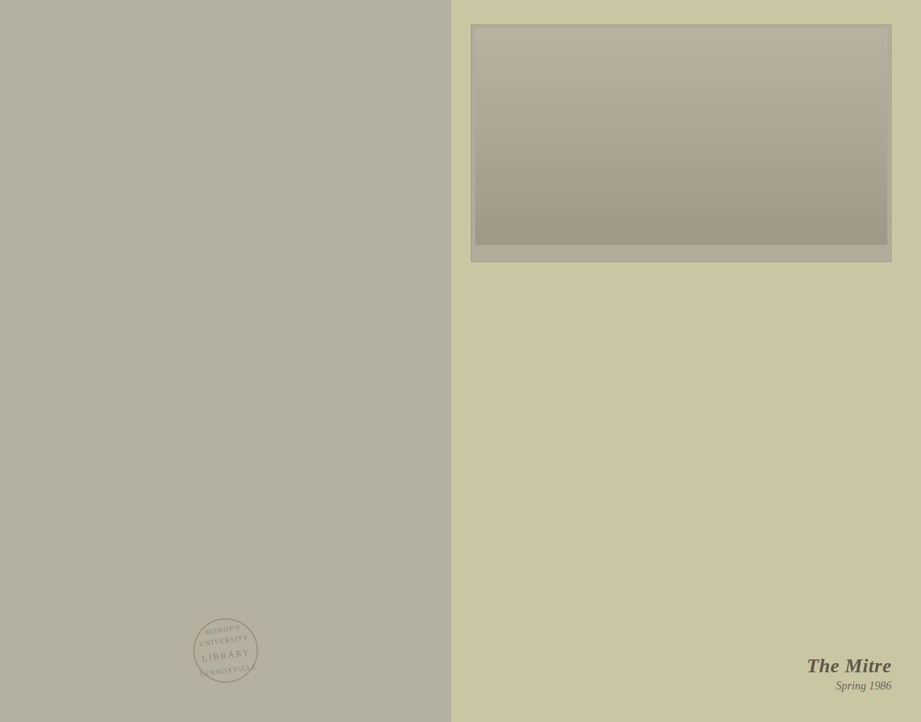Bishop's University Library Lennoxville
The Mitre
Spring 1986